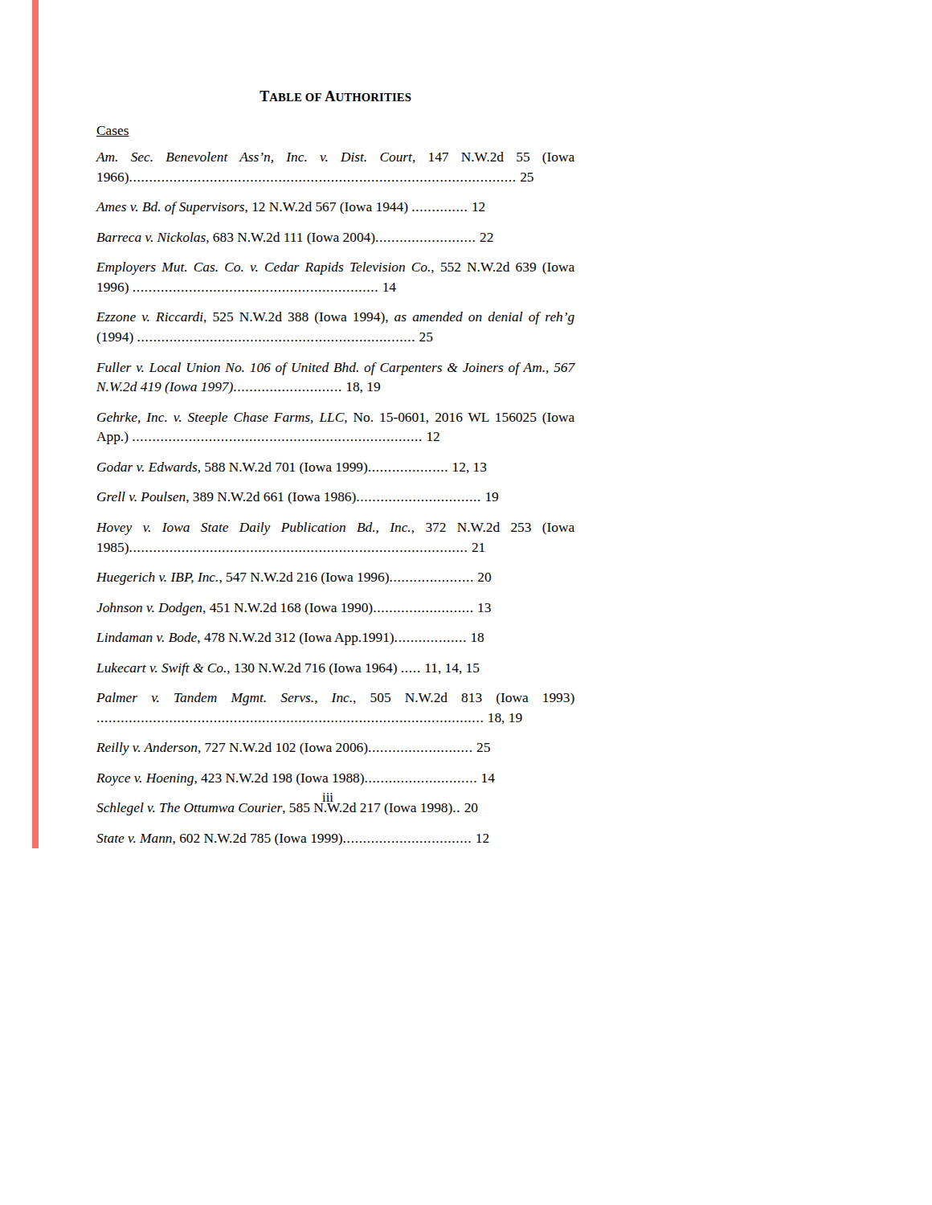TABLE OF AUTHORITIES
Cases
Am. Sec. Benevolent Ass’n, Inc. v. Dist. Court, 147 N.W.2d 55 (Iowa 1966)................................................................................................ 25
Ames v. Bd. of Supervisors, 12 N.W.2d 567 (Iowa 1944) .............. 12
Barreca v. Nickolas, 683 N.W.2d 111 (Iowa 2004)......................... 22
Employers Mut. Cas. Co. v. Cedar Rapids Television Co., 552 N.W.2d 639 (Iowa 1996) ............................................................. 14
Ezzone v. Riccardi, 525 N.W.2d 388 (Iowa 1994), as amended on denial of reh’g (1994) ..................................................................... 25
Fuller v. Local Union No. 106 of United Bhd. of Carpenters & Joiners of Am., 567 N.W.2d 419 (Iowa 1997)........................... 18, 19
Gehrke, Inc. v. Steeple Chase Farms, LLC, No. 15-0601, 2016 WL 156025 (Iowa App.) ........................................................................ 12
Godar v. Edwards, 588 N.W.2d 701 (Iowa 1999).................... 12, 13
Grell v. Poulsen, 389 N.W.2d 661 (Iowa 1986)............................... 19
Hovey v. Iowa State Daily Publication Bd., Inc., 372 N.W.2d 253 (Iowa 1985).................................................................................... 21
Huegerich v. IBP, Inc., 547 N.W.2d 216 (Iowa 1996)..................... 20
Johnson v. Dodgen, 451 N.W.2d 168 (Iowa 1990)......................... 13
Lindaman v. Bode, 478 N.W.2d 312 (Iowa App.1991).................. 18
Lukecart v. Swift & Co., 130 N.W.2d 716 (Iowa 1964) ..... 11, 14, 15
Palmer v. Tandem Mgmt. Servs., Inc., 505 N.W.2d 813 (Iowa 1993) ................................................................................................ 18, 19
Reilly v. Anderson, 727 N.W.2d 102 (Iowa 2006).......................... 25
Royce v. Hoening, 423 N.W.2d 198 (Iowa 1988)............................ 14
Schlegel v. The Ottumwa Courier, 585 N.W.2d 217 (Iowa 1998).. 20
State v. Mann, 602 N.W.2d 785 (Iowa 1999)................................ 12
Stover v. Lakeland Square Owners Ass’n, 434 N.W.2d 866 (Iowa 1989)....................................................................................... 12
iii